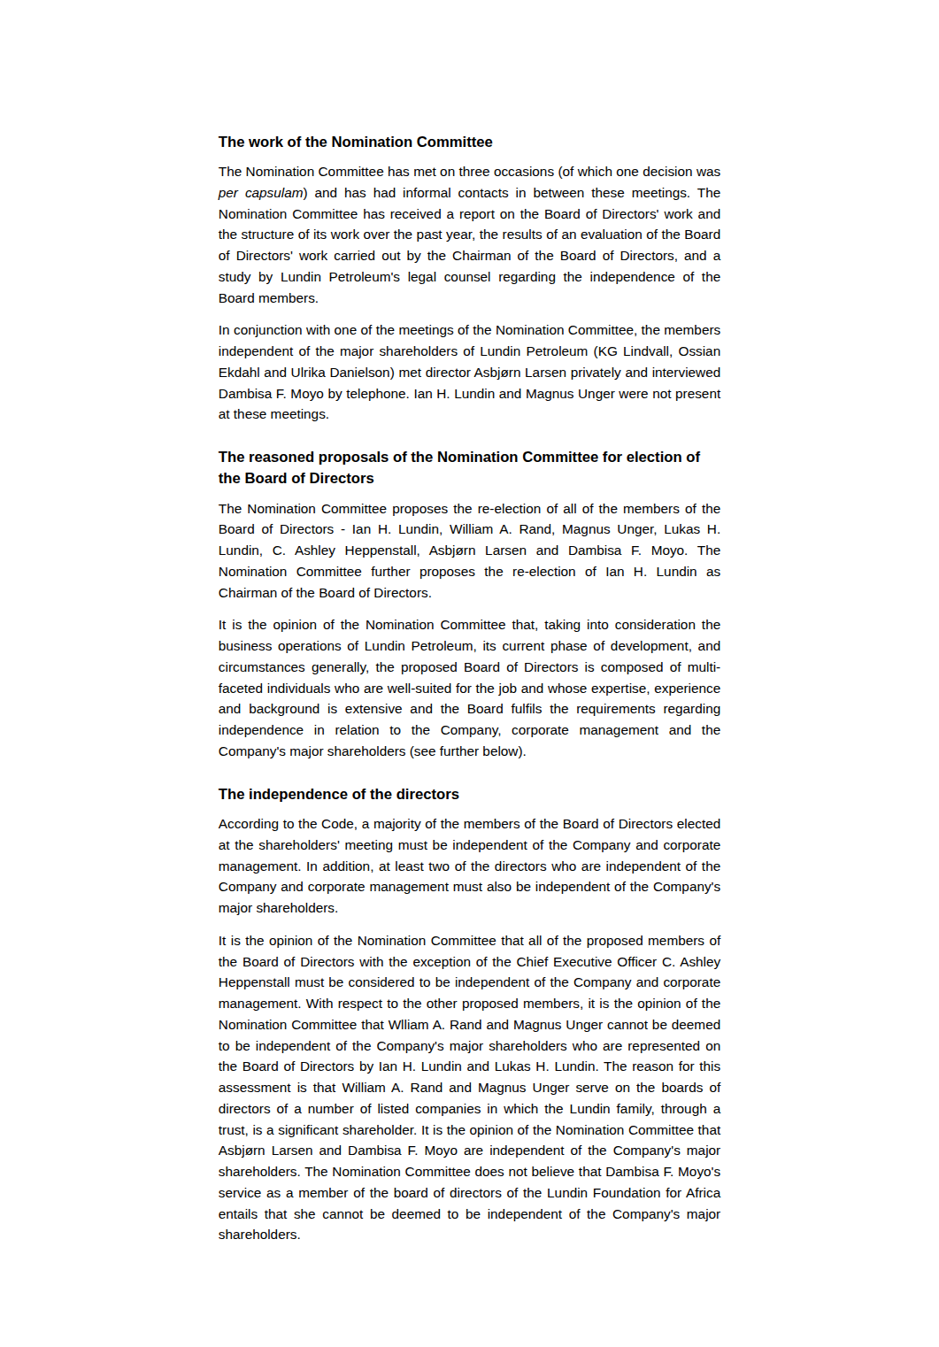The work of the Nomination Committee
The Nomination Committee has met on three occasions (of which one decision was per capsulam) and has had informal contacts in between these meetings. The Nomination Committee has received a report on the Board of Directors' work and the structure of its work over the past year, the results of an evaluation of the Board of Directors' work carried out by the Chairman of the Board of Directors, and a study by Lundin Petroleum's legal counsel regarding the independence of the Board members.
In conjunction with one of the meetings of the Nomination Committee, the members independent of the major shareholders of Lundin Petroleum (KG Lindvall, Ossian Ekdahl and Ulrika Danielson) met director Asbjørn Larsen privately and interviewed Dambisa F. Moyo by telephone. Ian H. Lundin and Magnus Unger were not present at these meetings.
The reasoned proposals of the Nomination Committee for election of the Board of Directors
The Nomination Committee proposes the re-election of all of the members of the Board of Directors - Ian H. Lundin, William A. Rand, Magnus Unger, Lukas H. Lundin, C. Ashley Heppenstall, Asbjørn Larsen and Dambisa F. Moyo. The Nomination Committee further proposes the re-election of Ian H. Lundin as Chairman of the Board of Directors.
It is the opinion of the Nomination Committee that, taking into consideration the business operations of Lundin Petroleum, its current phase of development, and circumstances generally, the proposed Board of Directors is composed of multi-faceted individuals who are well-suited for the job and whose expertise, experience and background is extensive and the Board fulfils the requirements regarding independence in relation to the Company, corporate management and the Company's major shareholders (see further below).
The independence of the directors
According to the Code, a majority of the members of the Board of Directors elected at the shareholders' meeting must be independent of the Company and corporate management. In addition, at least two of the directors who are independent of the Company and corporate management must also be independent of the Company's major shareholders.
It is the opinion of the Nomination Committee that all of the proposed members of the Board of Directors with the exception of the Chief Executive Officer C. Ashley Heppenstall must be considered to be independent of the Company and corporate management. With respect to the other proposed members, it is the opinion of the Nomination Committee that Wlliam A. Rand and Magnus Unger cannot be deemed to be independent of the Company's major shareholders who are represented on the Board of Directors by Ian H. Lundin and Lukas H. Lundin. The reason for this assessment is that William A. Rand and Magnus Unger serve on the boards of directors of a number of listed companies in which the Lundin family, through a trust, is a significant shareholder. It is the opinion of the Nomination Committee that Asbjørn Larsen and Dambisa F. Moyo are independent of the Company's major shareholders. The Nomination Committee does not believe that Dambisa F. Moyo's service as a member of the board of directors of the Lundin Foundation for Africa entails that she cannot be deemed to be independent of the Company's major shareholders.